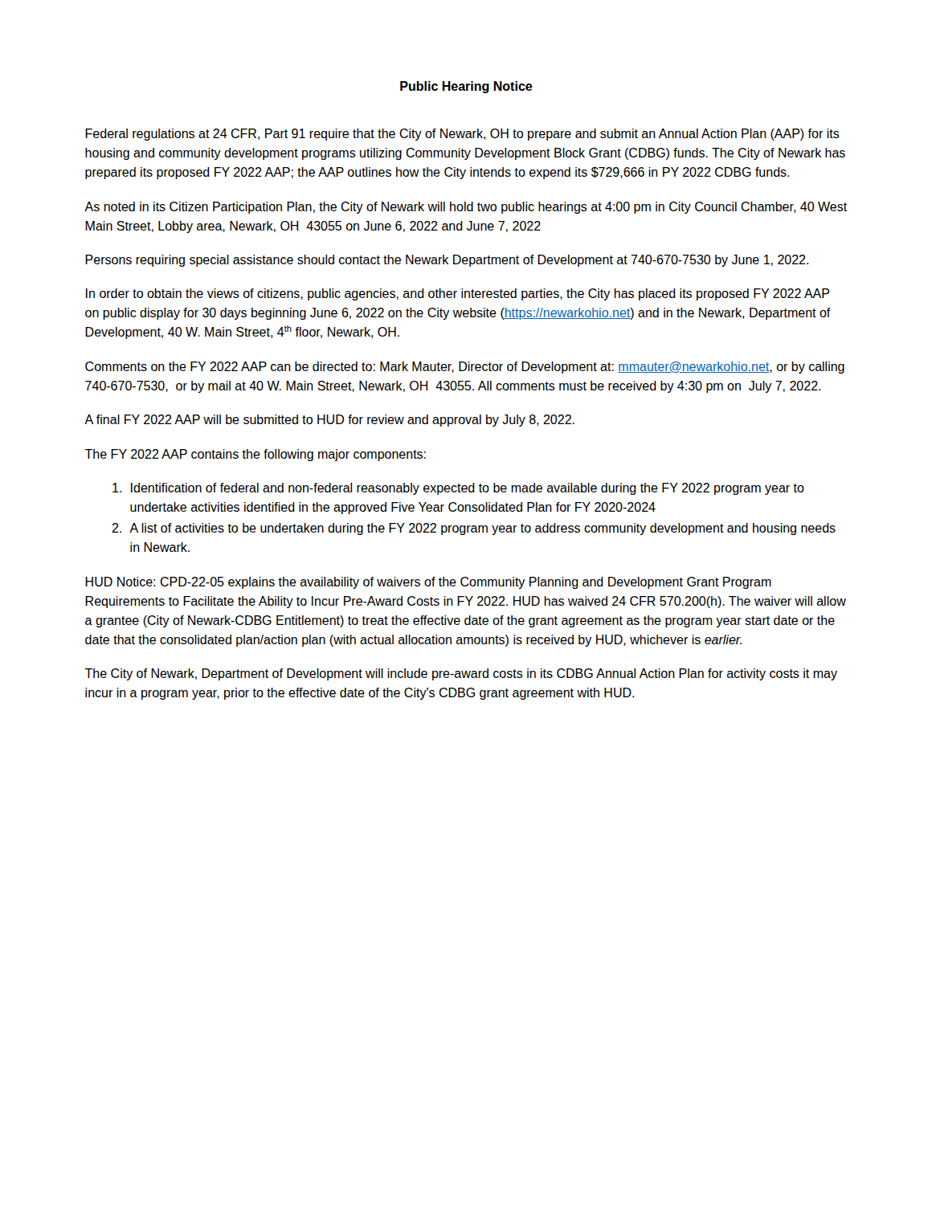Public Hearing Notice
Federal regulations at 24 CFR, Part 91 require that the City of Newark, OH to prepare and submit an Annual Action Plan (AAP) for its housing and community development programs utilizing Community Development Block Grant (CDBG) funds. The City of Newark has prepared its proposed FY 2022 AAP; the AAP outlines how the City intends to expend its $729,666 in PY 2022 CDBG funds.
As noted in its Citizen Participation Plan, the City of Newark will hold two public hearings at 4:00 pm in City Council Chamber, 40 West Main Street, Lobby area, Newark, OH 43055 on June 6, 2022 and June 7, 2022
Persons requiring special assistance should contact the Newark Department of Development at 740-670-7530 by June 1, 2022.
In order to obtain the views of citizens, public agencies, and other interested parties, the City has placed its proposed FY 2022 AAP on public display for 30 days beginning June 6, 2022 on the City website (https://newarkohio.net) and in the Newark, Department of Development, 40 W. Main Street, 4th floor, Newark, OH.
Comments on the FY 2022 AAP can be directed to: Mark Mauter, Director of Development at: mmauter@newarkohio.net, or by calling 740-670-7530, or by mail at 40 W. Main Street, Newark, OH 43055. All comments must be received by 4:30 pm on July 7, 2022.
A final FY 2022 AAP will be submitted to HUD for review and approval by July 8, 2022.
The FY 2022 AAP contains the following major components:
Identification of federal and non-federal reasonably expected to be made available during the FY 2022 program year to undertake activities identified in the approved Five Year Consolidated Plan for FY 2020-2024
A list of activities to be undertaken during the FY 2022 program year to address community development and housing needs in Newark.
HUD Notice: CPD-22-05 explains the availability of waivers of the Community Planning and Development Grant Program Requirements to Facilitate the Ability to Incur Pre-Award Costs in FY 2022. HUD has waived 24 CFR 570.200(h). The waiver will allow a grantee (City of Newark-CDBG Entitlement) to treat the effective date of the grant agreement as the program year start date or the date that the consolidated plan/action plan (with actual allocation amounts) is received by HUD, whichever is earlier.
The City of Newark, Department of Development will include pre-award costs in its CDBG Annual Action Plan for activity costs it may incur in a program year, prior to the effective date of the City's CDBG grant agreement with HUD.